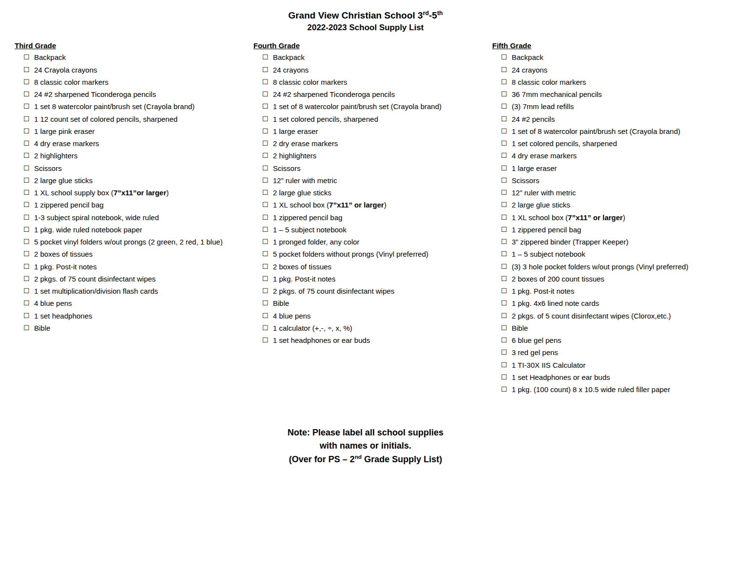Grand View Christian School 3rd-5th
2022-2023 School Supply List
Third Grade
Backpack
24 Crayola crayons
8 classic color markers
24 #2 sharpened Ticonderoga pencils
1 set 8 watercolor paint/brush set (Crayola brand)
1 12 count set of colored pencils, sharpened
1 large pink eraser
4 dry erase markers
2 highlighters
Scissors
2 large glue sticks
1 XL school supply box (7”x11”or larger)
1 zippered pencil bag
1-3 subject spiral notebook, wide ruled
1 pkg. wide ruled notebook paper
5 pocket vinyl folders w/out prongs (2 green, 2 red, 1 blue)
2 boxes of tissues
1 pkg. Post-it notes
2 pkgs. of 75 count disinfectant wipes
1 set multiplication/division flash cards
4 blue pens
1 set headphones
Bible
Fourth Grade
Backpack
24 crayons
8 classic color markers
24 #2 sharpened Ticonderoga pencils
1 set of 8 watercolor paint/brush set (Crayola brand)
1 set colored pencils, sharpened
1 large eraser
2 dry erase markers
2 highlighters
Scissors
12” ruler with metric
2 large glue sticks
1 XL school box (7”x11” or larger)
1 zippered pencil bag
1 – 5 subject notebook
1 pronged folder, any color
5 pocket folders without prongs (Vinyl preferred)
2 boxes of tissues
1 pkg. Post-it notes
2 pkgs. of 75 count disinfectant wipes
Bible
4 blue pens
1 calculator (+,-, ÷, x, %)
1 set headphones or ear buds
Fifth Grade
Backpack
24 crayons
8 classic color markers
36 7mm mechanical pencils
(3) 7mm lead refills
24 #2 pencils
1 set of 8 watercolor paint/brush set (Crayola brand)
1 set colored pencils, sharpened
4 dry erase markers
1 large eraser
Scissors
12” ruler with metric
2 large glue sticks
1 XL school box (7”x11” or larger)
1 zippered pencil bag
3” zippered binder (Trapper Keeper)
1 – 5 subject notebook
(3) 3 hole pocket folders w/out prongs (Vinyl preferred)
2 boxes of 200 count tissues
1 pkg. Post-it notes
1 pkg. 4x6 lined note cards
2 pkgs. of 5 count disinfectant wipes (Clorox,etc.)
Bible
6 blue gel pens
3 red gel pens
1 TI-30X IIS Calculator
1 set Headphones or ear buds
1 pkg. (100 count) 8 x 10.5 wide ruled filler paper
Note: Please label all school supplies
with names or initials.
(Over for PS – 2nd Grade Supply List)